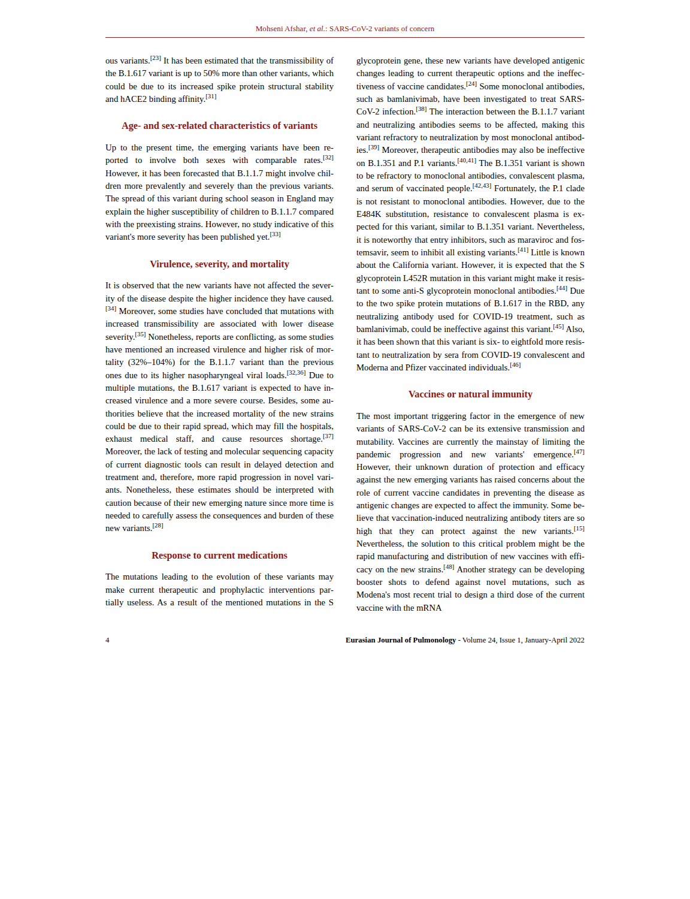Mohseni Afshar, et al.: SARS-CoV-2 variants of concern
ous variants.[23] It has been estimated that the transmissibility of the B.1.617 variant is up to 50% more than other variants, which could be due to its increased spike protein structural stability and hACE2 binding affinity.[31]
Age- and sex-related characteristics of variants
Up to the present time, the emerging variants have been reported to involve both sexes with comparable rates.[32] However, it has been forecasted that B.1.1.7 might involve children more prevalently and severely than the previous variants. The spread of this variant during school season in England may explain the higher susceptibility of children to B.1.1.7 compared with the preexisting strains. However, no study indicative of this variant's more severity has been published yet.[33]
Virulence, severity, and mortality
It is observed that the new variants have not affected the severity of the disease despite the higher incidence they have caused.[34] Moreover, some studies have concluded that mutations with increased transmissibility are associated with lower disease severity.[35] Nonetheless, reports are conflicting, as some studies have mentioned an increased virulence and higher risk of mortality (32%–104%) for the B.1.1.7 variant than the previous ones due to its higher nasopharyngeal viral loads.[32,36] Due to multiple mutations, the B.1.617 variant is expected to have increased virulence and a more severe course. Besides, some authorities believe that the increased mortality of the new strains could be due to their rapid spread, which may fill the hospitals, exhaust medical staff, and cause resources shortage.[37] Moreover, the lack of testing and molecular sequencing capacity of current diagnostic tools can result in delayed detection and treatment and, therefore, more rapid progression in novel variants. Nonetheless, these estimates should be interpreted with caution because of their new emerging nature since more time is needed to carefully assess the consequences and burden of these new variants.[28]
Response to current medications
The mutations leading to the evolution of these variants may make current therapeutic and prophylactic interventions partially useless. As a result of the mentioned mutations in the S glycoprotein gene, these new variants have developed antigenic changes leading to current therapeutic options and the ineffectiveness of vaccine candidates.[24] Some monoclonal antibodies, such as bamlanivimab, have been investigated to treat SARS-CoV-2 infection.[38] The interaction between the B.1.1.7 variant and neutralizing antibodies seems to be affected, making this variant refractory to neutralization by most monoclonal antibodies.[39] Moreover, therapeutic antibodies may also be ineffective on B.1.351 and P.1 variants.[40,41] The B.1.351 variant is shown to be refractory to monoclonal antibodies, convalescent plasma, and serum of vaccinated people.[42,43] Fortunately, the P.1 clade is not resistant to monoclonal antibodies. However, due to the E484K substitution, resistance to convalescent plasma is expected for this variant, similar to B.1.351 variant. Nevertheless, it is noteworthy that entry inhibitors, such as maraviroc and fostemsavir, seem to inhibit all existing variants.[41] Little is known about the California variant. However, it is expected that the S glycoprotein L452R mutation in this variant might make it resistant to some anti-S glycoprotein monoclonal antibodies.[44] Due to the two spike protein mutations of B.1.617 in the RBD, any neutralizing antibody used for COVID-19 treatment, such as bamlanivimab, could be ineffective against this variant.[45] Also, it has been shown that this variant is six- to eightfold more resistant to neutralization by sera from COVID-19 convalescent and Moderna and Pfizer vaccinated individuals.[46]
Vaccines or natural immunity
The most important triggering factor in the emergence of new variants of SARS-CoV-2 can be its extensive transmission and mutability. Vaccines are currently the mainstay of limiting the pandemic progression and new variants' emergence.[47] However, their unknown duration of protection and efficacy against the new emerging variants has raised concerns about the role of current vaccine candidates in preventing the disease as antigenic changes are expected to affect the immunity. Some believe that vaccination-induced neutralizing antibody titers are so high that they can protect against the new variants.[15] Nevertheless, the solution to this critical problem might be the rapid manufacturing and distribution of new vaccines with efficacy on the new strains.[48] Another strategy can be developing booster shots to defend against novel mutations, such as Modena's most recent trial to design a third dose of the current vaccine with the mRNA
4
Eurasian Journal of Pulmonology - Volume 24, Issue 1, January-April 2022